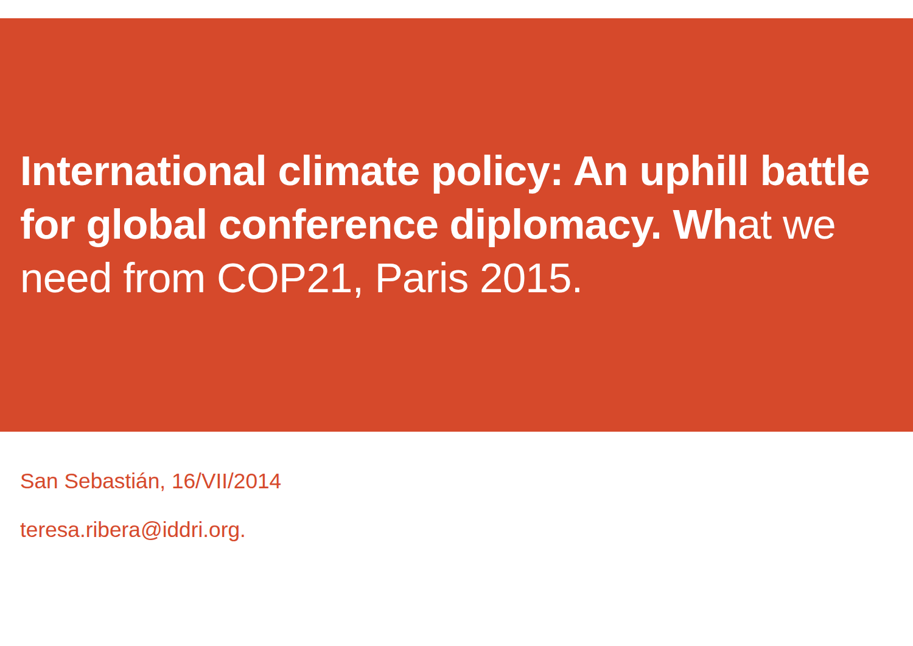International climate policy: An uphill battle for global conference diplomacy. What we need from COP21, Paris 2015.
San Sebastián, 16/VII/2014
teresa.ribera@iddri.org.